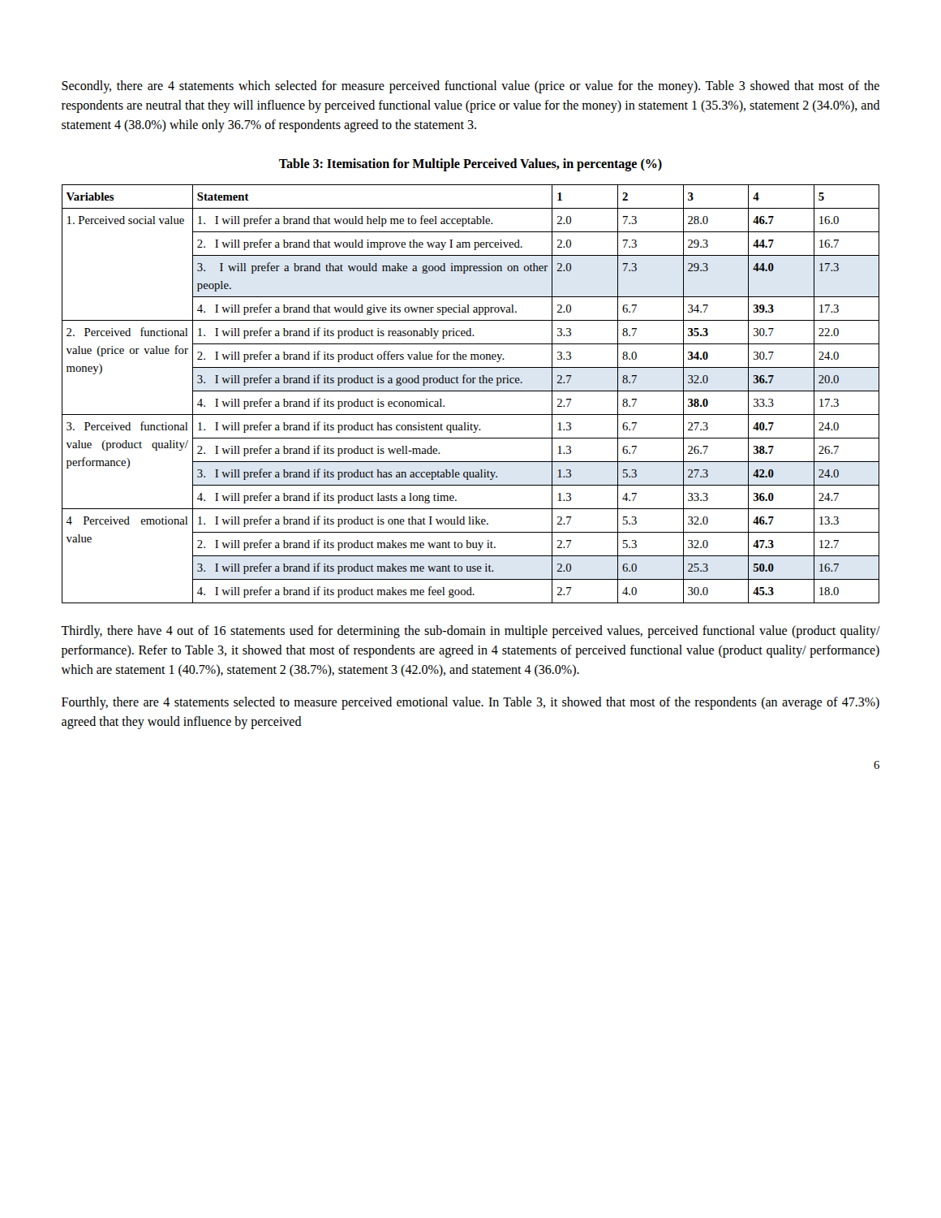Secondly, there are 4 statements which selected for measure perceived functional value (price or value for the money). Table 3 showed that most of the respondents are neutral that they will influence by perceived functional value (price or value for the money) in statement 1 (35.3%), statement 2 (34.0%), and statement 4 (38.0%) while only 36.7% of respondents agreed to the statement 3.
Table 3: Itemisation for Multiple Perceived Values, in percentage (%)
| Variables | Statement | 1 | 2 | 3 | 4 | 5 |
| --- | --- | --- | --- | --- | --- | --- |
| 1. Perceived social value | 1. I will prefer a brand that would help me to feel acceptable. | 2.0 | 7.3 | 28.0 | 46.7 | 16.0 |
| 2. I will prefer a brand that would improve the way I am perceived. | 2.0 | 7.3 | 29.3 | 44.7 | 16.7 |
| 3. I will prefer a brand that would make a good impression on other people. | 2.0 | 7.3 | 29.3 | 44.0 | 17.3 |
| 4. I will prefer a brand that would give its owner special approval. | 2.0 | 6.7 | 34.7 | 39.3 | 17.3 |
| 2. Perceived functional value (price or value for money) | 1. I will prefer a brand if its product is reasonably priced. | 3.3 | 8.7 | 35.3 | 30.7 | 22.0 |
| 2. I will prefer a brand if its product offers value for the money. | 3.3 | 8.0 | 34.0 | 30.7 | 24.0 |
| 3. I will prefer a brand if its product is a good product for the price. | 2.7 | 8.7 | 32.0 | 36.7 | 20.0 |
| 4. I will prefer a brand if its product is economical. | 2.7 | 8.7 | 38.0 | 33.3 | 17.3 |
| 3. Perceived functional value (product quality/ performance) | 1. I will prefer a brand if its product has consistent quality. | 1.3 | 6.7 | 27.3 | 40.7 | 24.0 |
| 2. I will prefer a brand if its product is well-made. | 1.3 | 6.7 | 26.7 | 38.7 | 26.7 |
| 3. I will prefer a brand if its product has an acceptable quality. | 1.3 | 5.3 | 27.3 | 42.0 | 24.0 |
| 4. I will prefer a brand if its product lasts a long time. | 1.3 | 4.7 | 33.3 | 36.0 | 24.7 |
| 4 Perceived emotional value | 1. I will prefer a brand if its product is one that I would like. | 2.7 | 5.3 | 32.0 | 46.7 | 13.3 |
| 2. I will prefer a brand if its product makes me want to buy it. | 2.7 | 5.3 | 32.0 | 47.3 | 12.7 |
| 3. I will prefer a brand if its product makes me want to use it. | 2.0 | 6.0 | 25.3 | 50.0 | 16.7 |
| 4. I will prefer a brand if its product makes me feel good. | 2.7 | 4.0 | 30.0 | 45.3 | 18.0 |
Thirdly, there have 4 out of 16 statements used for determining the sub-domain in multiple perceived values, perceived functional value (product quality/ performance). Refer to Table 3, it showed that most of respondents are agreed in 4 statements of perceived functional value (product quality/ performance) which are statement 1 (40.7%), statement 2 (38.7%), statement 3 (42.0%), and statement 4 (36.0%).
Fourthly, there are 4 statements selected to measure perceived emotional value. In Table 3, it showed that most of the respondents (an average of 47.3%) agreed that they would influence by perceived
6